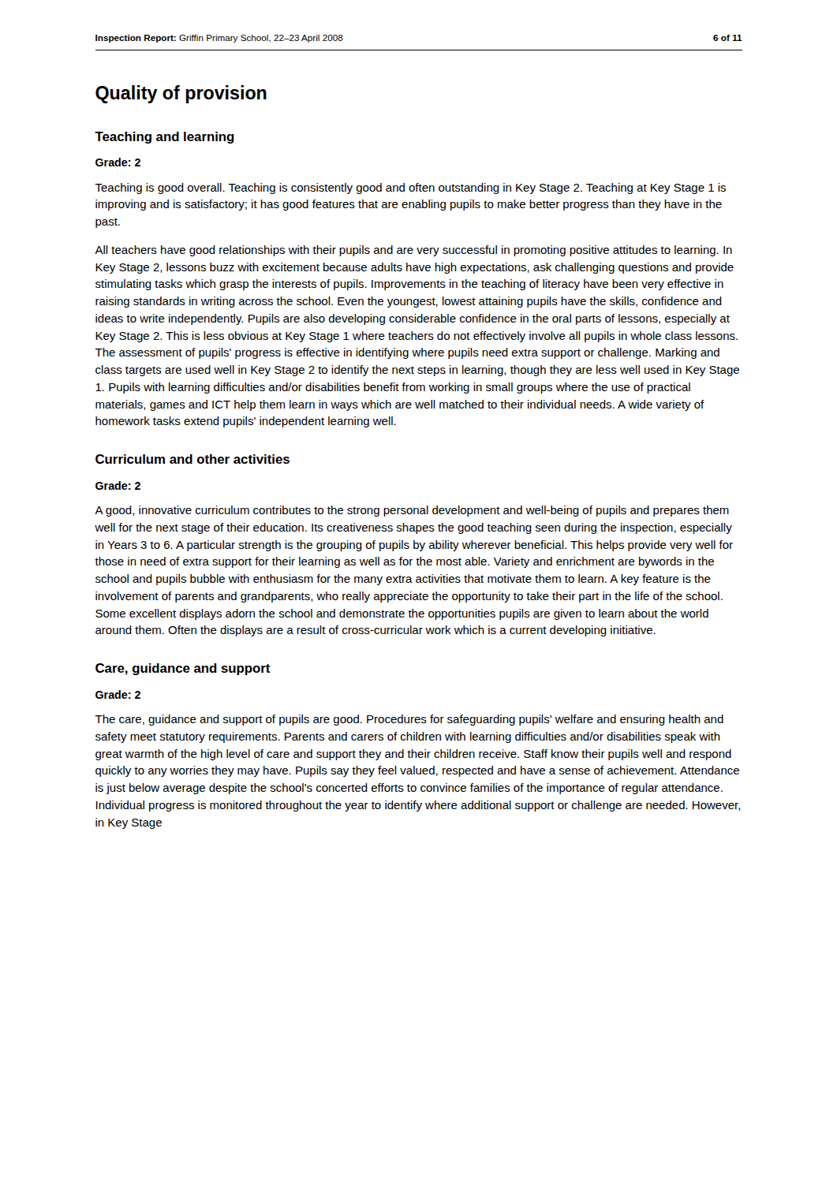Inspection Report: Griffin Primary School, 22–23 April 2008 6 of 11
Quality of provision
Teaching and learning
Grade: 2
Teaching is good overall. Teaching is consistently good and often outstanding in Key Stage 2. Teaching at Key Stage 1 is improving and is satisfactory; it has good features that are enabling pupils to make better progress than they have in the past.
All teachers have good relationships with their pupils and are very successful in promoting positive attitudes to learning. In Key Stage 2, lessons buzz with excitement because adults have high expectations, ask challenging questions and provide stimulating tasks which grasp the interests of pupils. Improvements in the teaching of literacy have been very effective in raising standards in writing across the school. Even the youngest, lowest attaining pupils have the skills, confidence and ideas to write independently. Pupils are also developing considerable confidence in the oral parts of lessons, especially at Key Stage 2. This is less obvious at Key Stage 1 where teachers do not effectively involve all pupils in whole class lessons. The assessment of pupils' progress is effective in identifying where pupils need extra support or challenge. Marking and class targets are used well in Key Stage 2 to identify the next steps in learning, though they are less well used in Key Stage 1. Pupils with learning difficulties and/or disabilities benefit from working in small groups where the use of practical materials, games and ICT help them learn in ways which are well matched to their individual needs. A wide variety of homework tasks extend pupils' independent learning well.
Curriculum and other activities
Grade: 2
A good, innovative curriculum contributes to the strong personal development and well-being of pupils and prepares them well for the next stage of their education. Its creativeness shapes the good teaching seen during the inspection, especially in Years 3 to 6. A particular strength is the grouping of pupils by ability wherever beneficial. This helps provide very well for those in need of extra support for their learning as well as for the most able. Variety and enrichment are bywords in the school and pupils bubble with enthusiasm for the many extra activities that motivate them to learn. A key feature is the involvement of parents and grandparents, who really appreciate the opportunity to take their part in the life of the school. Some excellent displays adorn the school and demonstrate the opportunities pupils are given to learn about the world around them. Often the displays are a result of cross-curricular work which is a current developing initiative.
Care, guidance and support
Grade: 2
The care, guidance and support of pupils are good. Procedures for safeguarding pupils' welfare and ensuring health and safety meet statutory requirements. Parents and carers of children with learning difficulties and/or disabilities speak with great warmth of the high level of care and support they and their children receive. Staff know their pupils well and respond quickly to any worries they may have. Pupils say they feel valued, respected and have a sense of achievement. Attendance is just below average despite the school's concerted efforts to convince families of the importance of regular attendance. Individual progress is monitored throughout the year to identify where additional support or challenge are needed. However, in Key Stage